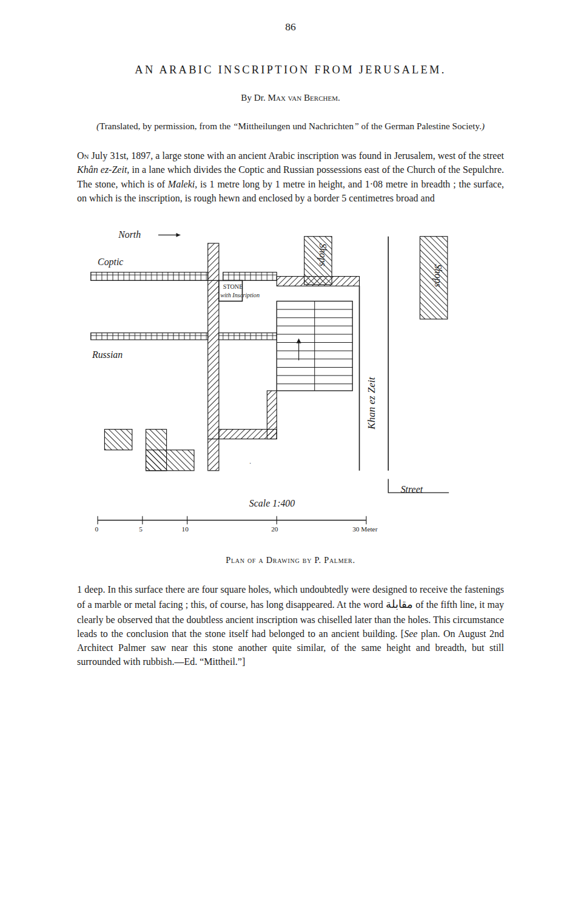86
An Arabic Inscription from Jerusalem.
By Dr. Max van Berchem.
(Translated, by permission, from the “Mittheilungen und Nachrichten” of the German Palestine Society.)
On July 31st, 1897, a large stone with an ancient Arabic inscription was found in Jerusalem, west of the street Khân ez-Zeit, in a lane which divides the Coptic and Russian possessions east of the Church of the Sepulchre. The stone, which is of Maleki, is 1 metre long by 1 metre in height, and 1·08 metre in breadth ; the surface, on which is the inscription, is rough hewn and enclosed by a border 5 centimetres broad and
North Coptic Russian Shops Shops Khan ez Zeit Street STONE with Inscription · Scale 1:400 0 5 10 20 30 Meter
Plan of a Drawing by P. Palmer.
1 deep. In this surface there are four square holes, which undoubtedly were designed to receive the fastenings of a marble or metal facing ; this, of course, has long disappeared. At the word مقابلة of the fifth line, it may clearly be observed that the doubtless ancient inscription was chiselled later than the holes. This circumstance leads to the conclusion that the stone itself had belonged to an ancient building. [See plan. On August 2nd Architect Palmer saw near this stone another quite similar, of the same height and breadth, but still surrounded with rubbish.—Ed. “Mittheil.”]